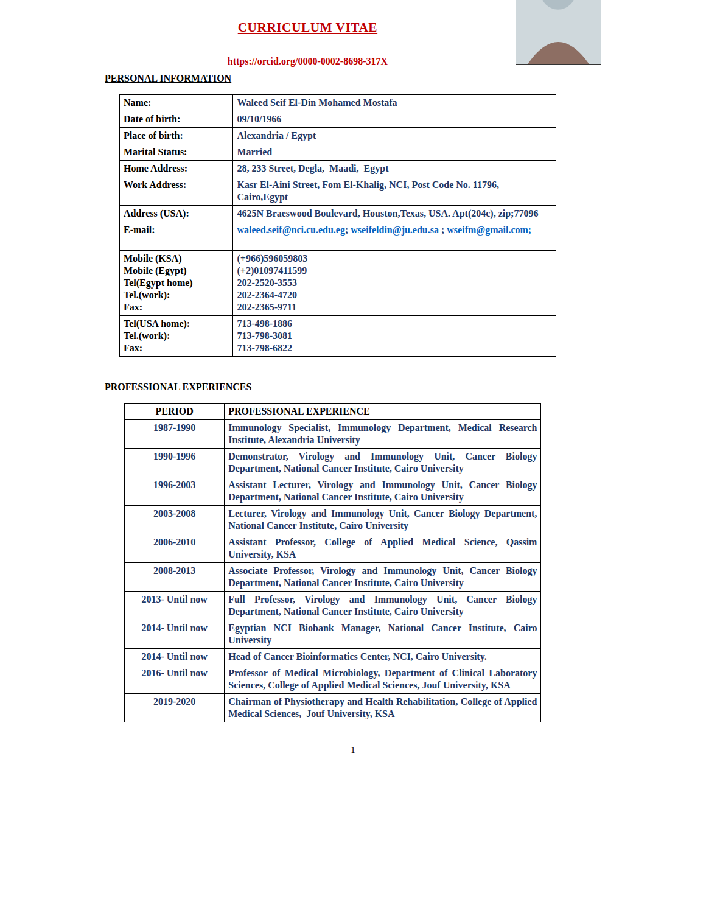CURRICULUM VITAE
https://orcid.org/0000-0002-8698-317X
PERSONAL INFORMATION
| Name: | Waleed Seif El-Din Mohamed Mostafa |
| Date of birth: | 09/10/1966 |
| Place of birth: | Alexandria / Egypt |
| Marital Status: | Married |
| Home Address: | 28, 233 Street, Degla, Maadi, Egypt |
| Work Address: | Kasr El-Aini Street, Fom El-Khalig, NCI, Post Code No. 11796, Cairo,Egypt |
| Address (USA): | 4625N Braeswood Boulevard, Houston,Texas, USA. Apt(204c), zip;77096 |
| E-mail: | waleed.seif@nci.cu.edu.eg ; wseifeldin@ju.edu.sa ; wseifm@gmail.com; |
| Mobile (KSA) Mobile (Egypt) Tel(Egypt home) Tel.(work): Fax: | (+966)596059803 (+2)01097411599 202-2520-3553 202-2364-4720 202-2365-9711 |
| Tel(USA home): Tel.(work): Fax: | 713-498-1886 713-798-3081 713-798-6822 |
PROFESSIONAL EXPERIENCES
| PERIOD | PROFESSIONAL EXPERIENCE |
| --- | --- |
| 1987-1990 | Immunology Specialist, Immunology Department, Medical Research Institute, Alexandria University |
| 1990-1996 | Demonstrator, Virology and Immunology Unit, Cancer Biology Department, National Cancer Institute, Cairo University |
| 1996-2003 | Assistant Lecturer, Virology and Immunology Unit, Cancer Biology Department, National Cancer Institute, Cairo University |
| 2003-2008 | Lecturer, Virology and Immunology Unit, Cancer Biology Department, National Cancer Institute, Cairo University |
| 2006-2010 | Assistant Professor, College of Applied Medical Science, Qassim University, KSA |
| 2008-2013 | Associate Professor, Virology and Immunology Unit, Cancer Biology Department, National Cancer Institute, Cairo University |
| 2013- Until now | Full Professor, Virology and Immunology Unit, Cancer Biology Department, National Cancer Institute, Cairo University |
| 2014- Until now | Egyptian NCI Biobank Manager, National Cancer Institute, Cairo University |
| 2014- Until now | Head of Cancer Bioinformatics Center, NCI, Cairo University. |
| 2016- Until now | Professor of Medical Microbiology, Department of Clinical Laboratory Sciences, College of Applied Medical Sciences, Jouf University, KSA |
| 2019-2020 | Chairman of Physiotherapy and Health Rehabilitation, College of Applied Medical Sciences, Jouf University, KSA |
1